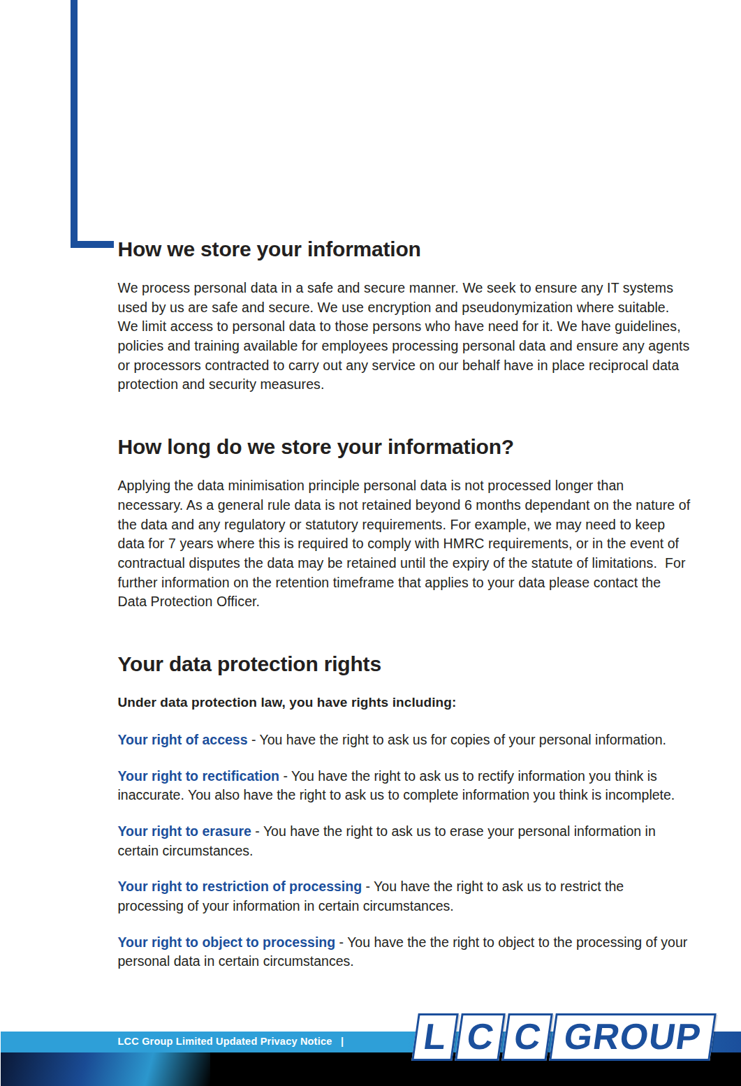How we store your information
We process personal data in a safe and secure manner. We seek to ensure any IT systems used by us are safe and secure. We use encryption and pseudonymization where suitable. We limit access to personal data to those persons who have need for it. We have guidelines, policies and training available for employees processing personal data and ensure any agents or processors contracted to carry out any service on our behalf have in place reciprocal data protection and security measures.
How long do we store your information?
Applying the data minimisation principle personal data is not processed longer than necessary. As a general rule data is not retained beyond 6 months dependant on the nature of the data and any regulatory or statutory requirements. For example, we may need to keep data for 7 years where this is required to comply with HMRC requirements, or in the event of contractual disputes the data may be retained until the expiry of the statute of limitations. For further information on the retention timeframe that applies to your data please contact the Data Protection Officer.
Your data protection rights
Under data protection law, you have rights including:
Your right of access - You have the right to ask us for copies of your personal information.
Your right to rectification - You have the right to ask us to rectify information you think is inaccurate. You also have the right to ask us to complete information you think is incomplete.
Your right to erasure - You have the right to ask us to erase your personal information in certain circumstances.
Your right to restriction of processing - You have the right to ask us to restrict the processing of your information in certain circumstances.
Your right to object to processing - You have the the right to object to the processing of your personal data in certain circumstances.
LCC Group Limited Updated Privacy Notice |
L
C
C
GROUP